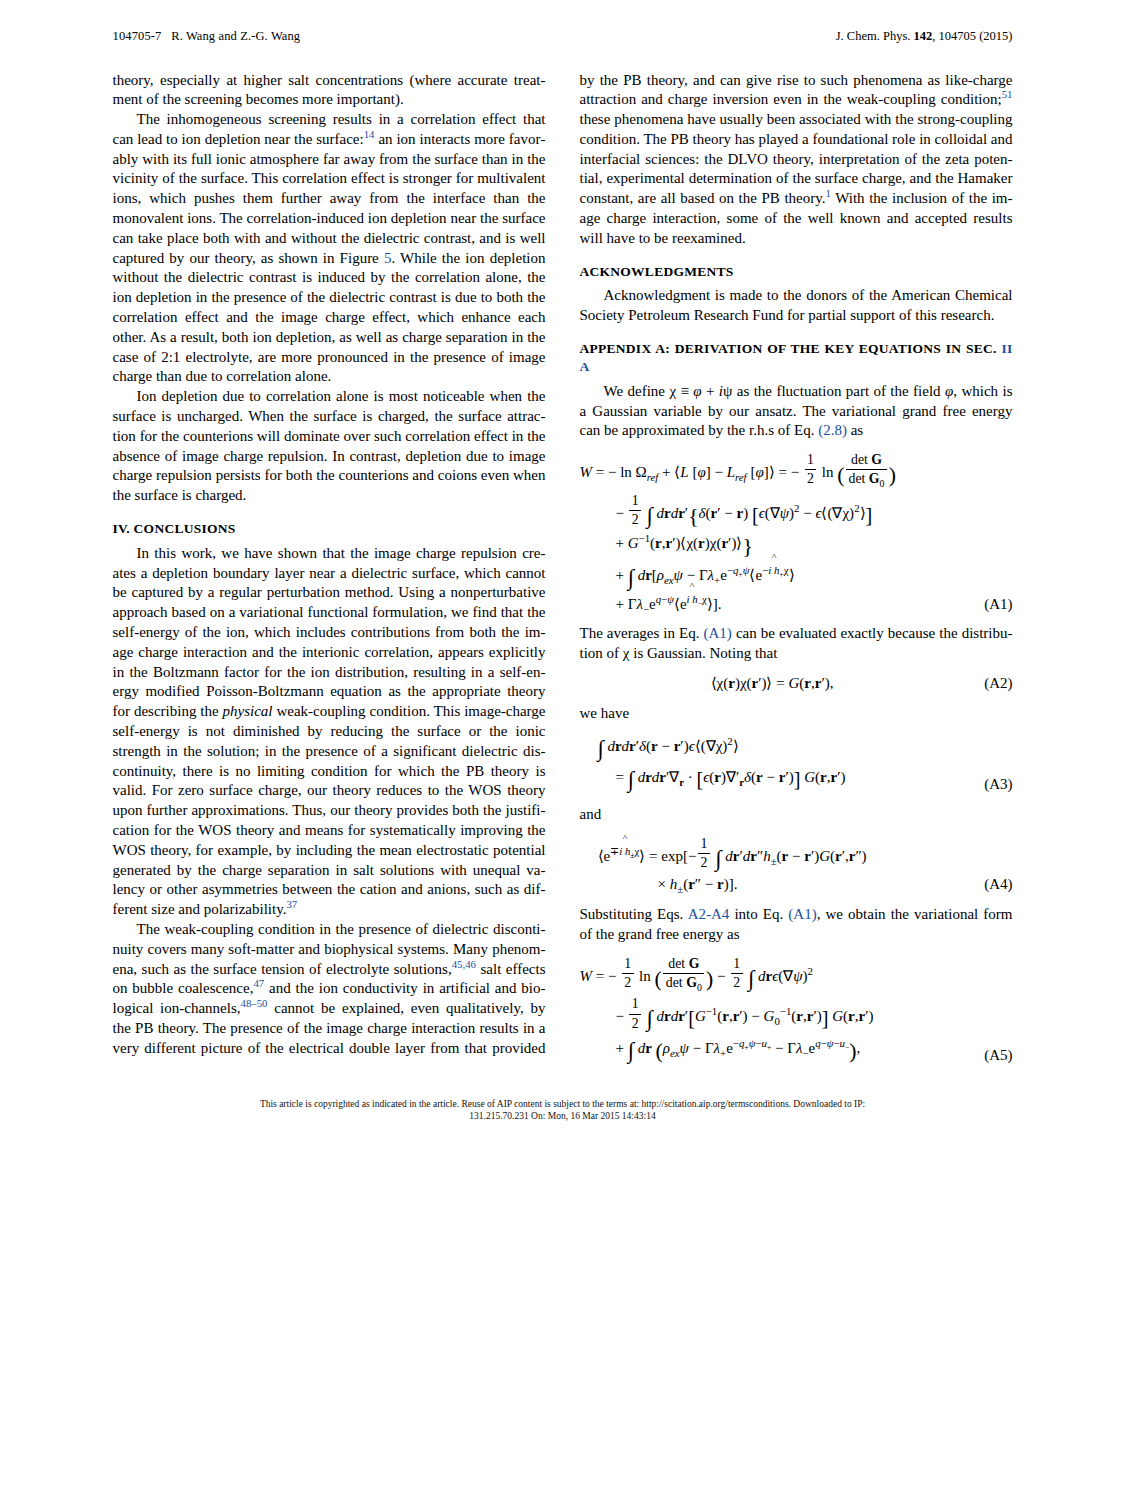104705-7 R. Wang and Z.-G. Wang
J. Chem. Phys. 142, 104705 (2015)
theory, especially at higher salt concentrations (where accurate treatment of the screening becomes more important).
The inhomogeneous screening results in a correlation effect that can lead to ion depletion near the surface:14 an ion interacts more favorably with its full ionic atmosphere far away from the surface than in the vicinity of the surface. This correlation effect is stronger for multivalent ions, which pushes them further away from the interface than the monovalent ions. The correlation-induced ion depletion near the surface can take place both with and without the dielectric contrast, and is well captured by our theory, as shown in Figure 5. While the ion depletion without the dielectric contrast is induced by the correlation alone, the ion depletion in the presence of the dielectric contrast is due to both the correlation effect and the image charge effect, which enhance each other. As a result, both ion depletion, as well as charge separation in the case of 2:1 electrolyte, are more pronounced in the presence of image charge than due to correlation alone.
Ion depletion due to correlation alone is most noticeable when the surface is uncharged. When the surface is charged, the surface attraction for the counterions will dominate over such correlation effect in the absence of image charge repulsion. In contrast, depletion due to image charge repulsion persists for both the counterions and coions even when the surface is charged.
IV. CONCLUSIONS
In this work, we have shown that the image charge repulsion creates a depletion boundary layer near a dielectric surface, which cannot be captured by a regular perturbation method. Using a nonperturbative approach based on a variational functional formulation, we find that the self-energy of the ion, which includes contributions from both the image charge interaction and the interionic correlation, appears explicitly in the Boltzmann factor for the ion distribution, resulting in a self-energy modified Poisson-Boltzmann equation as the appropriate theory for describing the physical weak-coupling condition. This image-charge self-energy is not diminished by reducing the surface or the ionic strength in the solution; in the presence of a significant dielectric discontinuity, there is no limiting condition for which the PB theory is valid. For zero surface charge, our theory reduces to the WOS theory upon further approximations. Thus, our theory provides both the justification for the WOS theory and means for systematically improving the WOS theory, for example, by including the mean electrostatic potential generated by the charge separation in salt solutions with unequal valency or other asymmetries between the cation and anions, such as different size and polarizability.37
The weak-coupling condition in the presence of dielectric discontinuity covers many soft-matter and biophysical systems. Many phenomena, such as the surface tension of electrolyte solutions,45,46 salt effects on bubble coalescence,47 and the ion conductivity in artificial and biological ion-channels,48–50 cannot be explained, even qualitatively, by the PB theory. The presence of the image charge interaction results in a very different picture of the electrical double layer from that provided by the PB theory, and can give rise to such phenomena as like-charge attraction and charge inversion even in the weak-coupling condition;51 these phenomena have usually been associated with the strong-coupling condition. The PB theory has played a foundational role in colloidal and interfacial sciences: the DLVO theory, interpretation of the zeta potential, experimental determination of the surface charge, and the Hamaker constant, are all based on the PB theory.1 With the inclusion of the image charge interaction, some of the well known and accepted results will have to be reexamined.
ACKNOWLEDGMENTS
Acknowledgment is made to the donors of the American Chemical Society Petroleum Research Fund for partial support of this research.
APPENDIX A: DERIVATION OF THE KEY EQUATIONS IN SEC. II A
We define χ ≡ φ + iψ as the fluctuation part of the field φ, which is a Gaussian variable by our ansatz. The variational grand free energy can be approximated by the r.h.s of Eq. (2.8) as
W = − ln Ωref + ⟨L [φ] − Lref [φ]⟩ = − 12 ln (det G det G0) − 12 ∫ drdr′{δ(r′ − r) [ϵ(∇ψ)2 − ϵ⟨(∇χ)2⟩] + G−1(r,r′)⟨χ(r)χ(r′)⟩} + ∫ dr[ρex ψ − Γλ+e−q+ψ⟨e−i h+χ⟩ + Γλ−eq−ψ⟨ei h−χ⟩]. (A1)
The averages in Eq. (A1) can be evaluated exactly because the distribution of χ is Gaussian. Noting that
⟨χ(r)χ(r′)⟩ = G(r,r′), (A2)
we have
∫ drdr′δ(r − r′)ϵ⟨(∇χ)2⟩ = ∫ drdr′∇r · [ϵ(r)∇′rδ(r − r′)] G(r,r′) (A3)
and
⟨e∓i h±χ⟩ = exp[−12 ∫ dr′dr″h±(r − r′)G(r′,r″) × h±(r″ − r)]. (A4)
Substituting Eqs. A2-A4 into Eq. (A1), we obtain the variational form of the grand free energy as
W = − 12 ln (det G det G0) − 12 ∫ drϵ(∇ψ)2 − 12 ∫ drdr′[G−1(r,r′) − G0−1(r,r′)] G(r,r′) + ∫ dr (ρex ψ − Γλ+e−q+ψ−u+ − Γλ−eq−ψ−u−), (A5)
This article is copyrighted as indicated in the article. Reuse of AIP content is subject to the terms at: http://scitation.aip.org/termsconditions. Downloaded to IP: 131.215.70.231 On: Mon, 16 Mar 2015 14:43:14